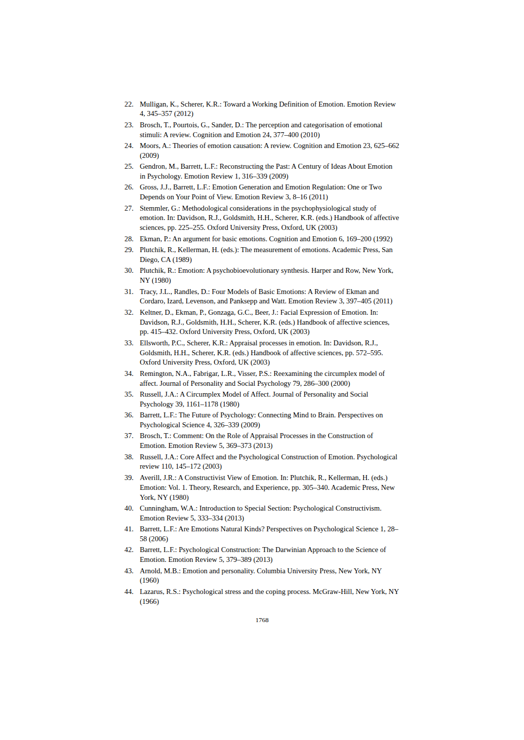22. Mulligan, K., Scherer, K.R.: Toward a Working Definition of Emotion. Emotion Review 4, 345–357 (2012)
23. Brosch, T., Pourtois, G., Sander, D.: The perception and categorisation of emotional stimuli: A review. Cognition and Emotion 24, 377–400 (2010)
24. Moors, A.: Theories of emotion causation: A review. Cognition and Emotion 23, 625–662 (2009)
25. Gendron, M., Barrett, L.F.: Reconstructing the Past: A Century of Ideas About Emotion in Psychology. Emotion Review 1, 316–339 (2009)
26. Gross, J.J., Barrett, L.F.: Emotion Generation and Emotion Regulation: One or Two Depends on Your Point of View. Emotion Review 3, 8–16 (2011)
27. Stemmler, G.: Methodological considerations in the psychophysiological study of emotion. In: Davidson, R.J., Goldsmith, H.H., Scherer, K.R. (eds.) Handbook of affective sciences, pp. 225–255. Oxford University Press, Oxford, UK (2003)
28. Ekman, P.: An argument for basic emotions. Cognition and Emotion 6, 169–200 (1992)
29. Plutchik, R., Kellerman, H. (eds.): The measurement of emotions. Academic Press, San Diego, CA (1989)
30. Plutchik, R.: Emotion: A psychobioevolutionary synthesis. Harper and Row, New York, NY (1980)
31. Tracy, J.L., Randles, D.: Four Models of Basic Emotions: A Review of Ekman and Cordaro, Izard, Levenson, and Panksepp and Watt. Emotion Review 3, 397–405 (2011)
32. Keltner, D., Ekman, P., Gonzaga, G.C., Beer, J.: Facial Expression of Emotion. In: Davidson, R.J., Goldsmith, H.H., Scherer, K.R. (eds.) Handbook of affective sciences, pp. 415–432. Oxford University Press, Oxford, UK (2003)
33. Ellsworth, P.C., Scherer, K.R.: Appraisal processes in emotion. In: Davidson, R.J., Goldsmith, H.H., Scherer, K.R. (eds.) Handbook of affective sciences, pp. 572–595. Oxford University Press, Oxford, UK (2003)
34. Remington, N.A., Fabrigar, L.R., Visser, P.S.: Reexamining the circumplex model of affect. Journal of Personality and Social Psychology 79, 286–300 (2000)
35. Russell, J.A.: A Circumplex Model of Affect. Journal of Personality and Social Psychology 39, 1161–1178 (1980)
36. Barrett, L.F.: The Future of Psychology: Connecting Mind to Brain. Perspectives on Psychological Science 4, 326–339 (2009)
37. Brosch, T.: Comment: On the Role of Appraisal Processes in the Construction of Emotion. Emotion Review 5, 369–373 (2013)
38. Russell, J.A.: Core Affect and the Psychological Construction of Emotion. Psychological review 110, 145–172 (2003)
39. Averill, J.R.: A Constructivist View of Emotion. In: Plutchik, R., Kellerman, H. (eds.) Emotion: Vol. 1. Theory, Research, and Experience, pp. 305–340. Academic Press, New York, NY (1980)
40. Cunningham, W.A.: Introduction to Special Section: Psychological Constructivism. Emotion Review 5, 333–334 (2013)
41. Barrett, L.F.: Are Emotions Natural Kinds? Perspectives on Psychological Science 1, 28–58 (2006)
42. Barrett, L.F.: Psychological Construction: The Darwinian Approach to the Science of Emotion. Emotion Review 5, 379–389 (2013)
43. Arnold, M.B.: Emotion and personality. Columbia University Press, New York, NY (1960)
44. Lazarus, R.S.: Psychological stress and the coping process. McGraw-Hill, New York, NY (1966)
1768